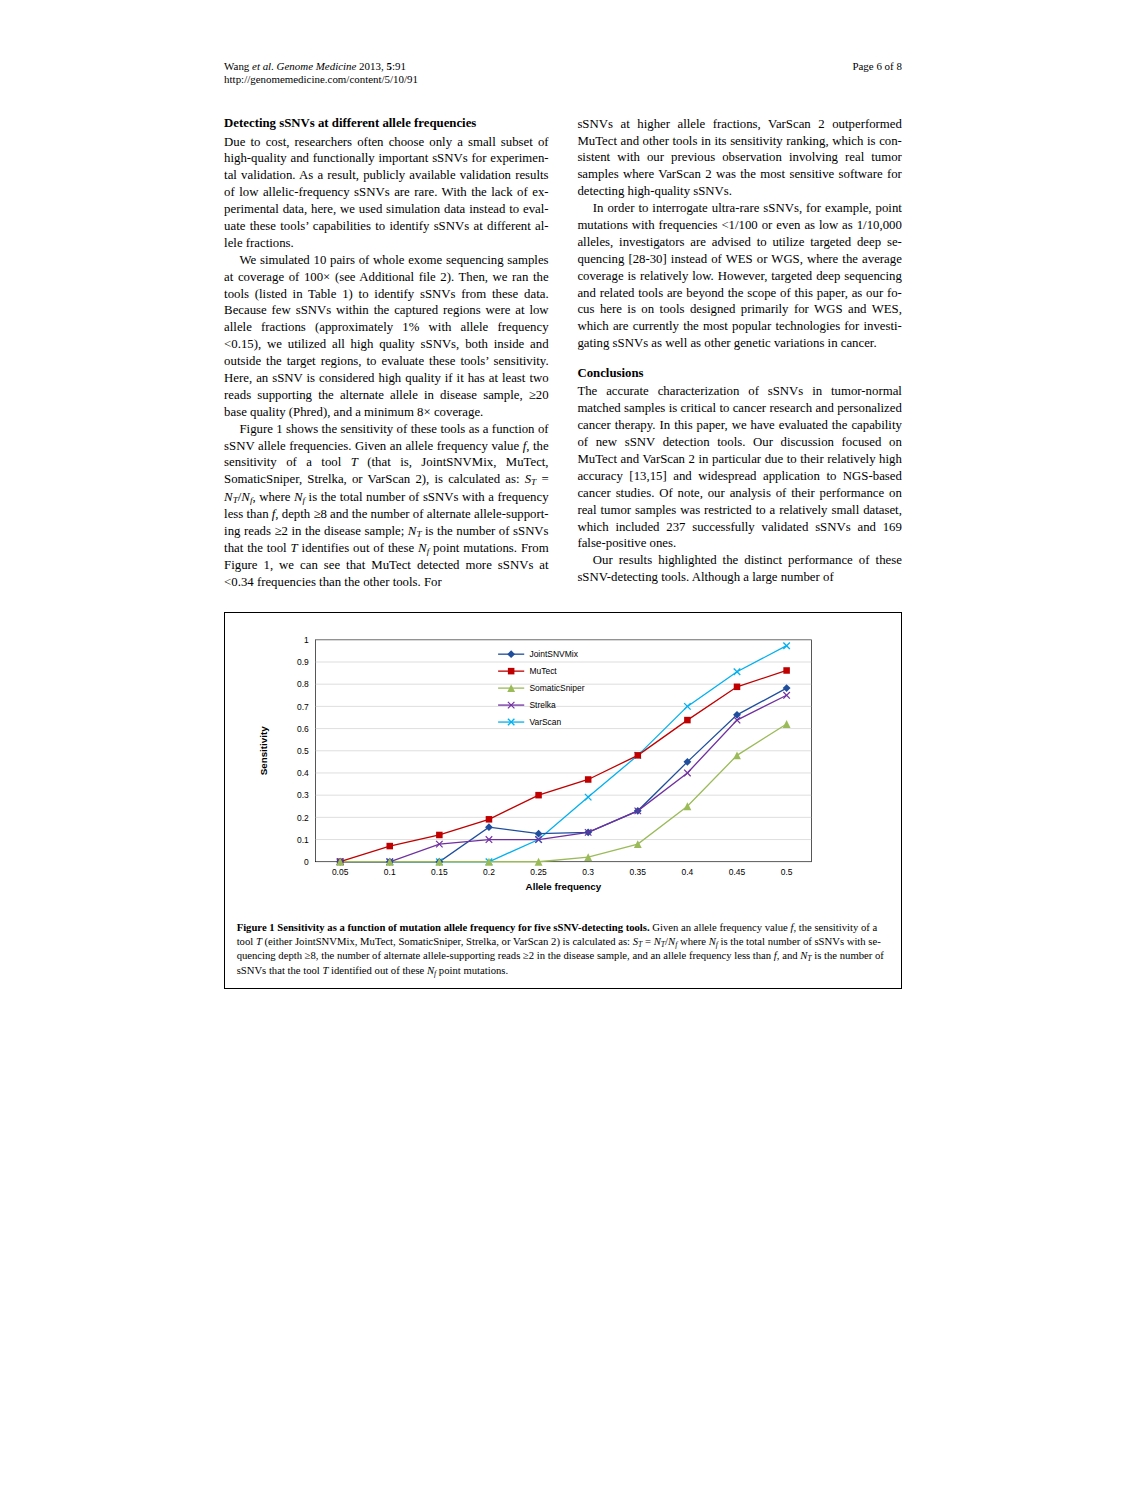Wang et al. Genome Medicine 2013, 5:91
http://genomemedicine.com/content/5/10/91
Page 6 of 8
Detecting sSNVs at different allele frequencies
Due to cost, researchers often choose only a small subset of high-quality and functionally important sSNVs for experimental validation. As a result, publicly available validation results of low allelic-frequency sSNVs are rare. With the lack of experimental data, here, we used simulation data instead to evaluate these tools’ capabilities to identify sSNVs at different allele fractions.
We simulated 10 pairs of whole exome sequencing samples at coverage of 100× (see Additional file 2). Then, we ran the tools (listed in Table 1) to identify sSNVs from these data. Because few sSNVs within the captured regions were at low allele fractions (approximately 1% with allele frequency <0.15), we utilized all high quality sSNVs, both inside and outside the target regions, to evaluate these tools’ sensitivity. Here, an sSNV is considered high quality if it has at least two reads supporting the alternate allele in disease sample, ≥20 base quality (Phred), and a minimum 8× coverage.
Figure 1 shows the sensitivity of these tools as a function of sSNV allele frequencies. Given an allele frequency value f, the sensitivity of a tool T (that is, JointSNVMix, MuTect, SomaticSniper, Strelka, or VarScan 2), is calculated as: ST = NT/Nf, where Nf is the total number of sSNVs with a frequency less than f, depth ≥8 and the number of alternate allele-supporting reads ≥2 in the disease sample; NT is the number of sSNVs that the tool T identifies out of these Nf point mutations. From Figure 1, we can see that MuTect detected more sSNVs at <0.34 frequencies than the other tools. For
sSNVs at higher allele fractions, VarScan 2 outperformed MuTect and other tools in its sensitivity ranking, which is consistent with our previous observation involving real tumor samples where VarScan 2 was the most sensitive software for detecting high-quality sSNVs.
In order to interrogate ultra-rare sSNVs, for example, point mutations with frequencies <1/100 or even as low as 1/10,000 alleles, investigators are advised to utilize targeted deep sequencing [28-30] instead of WES or WGS, where the average coverage is relatively low. However, targeted deep sequencing and related tools are beyond the scope of this paper, as our focus here is on tools designed primarily for WGS and WES, which are currently the most popular technologies for investigating sSNVs as well as other genetic variations in cancer.
Conclusions
The accurate characterization of sSNVs in tumor-normal matched samples is critical to cancer research and personalized cancer therapy. In this paper, we have evaluated the capability of new sSNV detection tools. Our discussion focused on MuTect and VarScan 2 in particular due to their relatively high accuracy [13,15] and widespread application to NGS-based cancer studies. Of note, our analysis of their performance on real tumor samples was restricted to a relatively small dataset, which included 237 successfully validated sSNVs and 169 false-positive ones.
Our results highlighted the distinct performance of these sSNV-detecting tools. Although a large number of
1 0.9 0.8 0.7 0.6 0.5 0.4 0.3 0.2 0.1 0 Sensitivity 0.05 0.1 0.15 0.2 0.25 0.3 0.35 0.4 0.45 0.5 Allele frequency JointSNVMix MuTect SomaticSniper Strelka VarScan
Figure 1 Sensitivity as a function of mutation allele frequency for five sSNV-detecting tools. Given an allele frequency value f, the sensitivity of a tool T (either JointSNVMix, MuTect, SomaticSniper, Strelka, or VarScan 2) is calculated as: ST = NT/Nf where Nf is the total number of sSNVs with sequencing depth ≥8, the number of alternate allele-supporting reads ≥2 in the disease sample, and an allele frequency less than f, and NT is the number of sSNVs that the tool T identified out of these Nf point mutations.